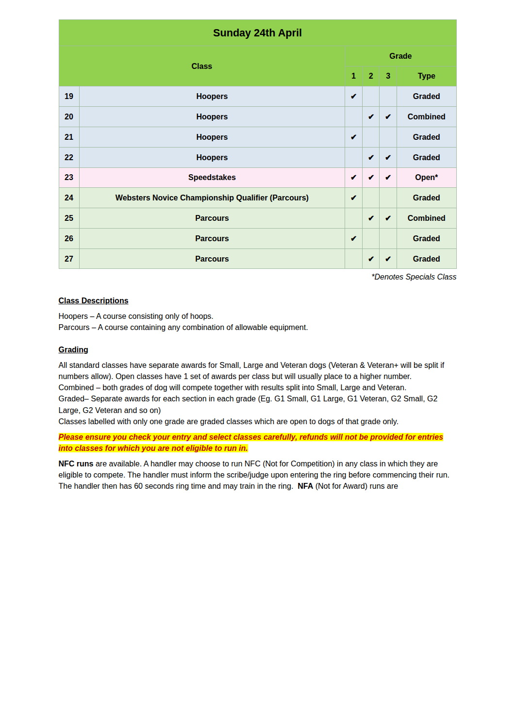Sunday 24th April
| Class | Grade |
| --- | --- |
| 1 | 2 | 3 | Type |
| 19 | Hoopers | ✔ | | | Graded |
| 20 | Hoopers | | ✔ | ✔ | Combined |
| 21 | Hoopers | ✔ | | | Graded |
| 22 | Hoopers | | ✔ | ✔ | Graded |
| 23 | Speedstakes | ✔ | ✔ | ✔ | Open* |
| 24 | Websters Novice Championship Qualifier (Parcours) | ✔ | | | Graded |
| 25 | Parcours | | ✔ | ✔ | Combined |
| 26 | Parcours | ✔ | | | Graded |
| 27 | Parcours | | ✔ | ✔ | Graded |
*Denotes Specials Class
Class Descriptions
Hoopers – A course consisting only of hoops.
Parcours – A course containing any combination of allowable equipment.
Grading
All standard classes have separate awards for Small, Large and Veteran dogs (Veteran & Veteran+ will be split if numbers allow). Open classes have 1 set of awards per class but will usually place to a higher number.
Combined – both grades of dog will compete together with results split into Small, Large and Veteran.
Graded– Separate awards for each section in each grade (Eg. G1 Small, G1 Large, G1 Veteran, G2 Small, G2 Large, G2 Veteran and so on)
Classes labelled with only one grade are graded classes which are open to dogs of that grade only.
Please ensure you check your entry and select classes carefully, refunds will not be provided for entries into classes for which you are not eligible to run in.
NFC runs are available. A handler may choose to run NFC (Not for Competition) in any class in which they are eligible to compete. The handler must inform the scribe/judge upon entering the ring before commencing their run. The handler then has 60 seconds ring time and may train in the ring. NFA (Not for Award) runs are